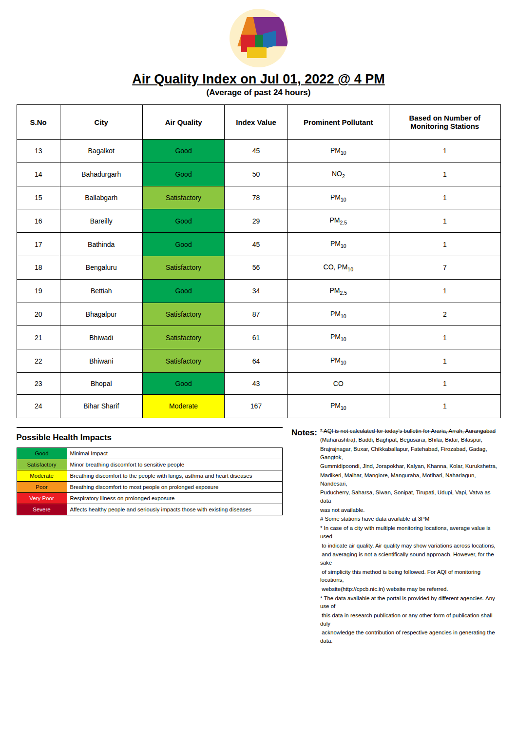Air Quality Index on Jul 01, 2022 @ 4 PM
(Average of past 24 hours)
| S.No | City | Air Quality | Index Value | Prominent Pollutant | Based on Number of Monitoring Stations |
| --- | --- | --- | --- | --- | --- |
| 13 | Bagalkot | Good | 45 | PM 10 | 1 |
| 14 | Bahadurgarh | Good | 50 | NO 2 | 1 |
| 15 | Ballabgarh | Satisfactory | 78 | PM 10 | 1 |
| 16 | Bareilly | Good | 29 | PM 2.5 | 1 |
| 17 | Bathinda | Good | 45 | PM 10 | 1 |
| 18 | Bengaluru | Satisfactory | 56 | CO, PM 10 | 7 |
| 19 | Bettiah | Good | 34 | PM 2.5 | 1 |
| 20 | Bhagalpur | Satisfactory | 87 | PM 10 | 2 |
| 21 | Bhiwadi | Satisfactory | 61 | PM 10 | 1 |
| 22 | Bhiwani | Satisfactory | 64 | PM 10 | 1 |
| 23 | Bhopal | Good | 43 | CO | 1 |
| 24 | Bihar Sharif | Moderate | 167 | PM 10 | 1 |
Possible Health Impacts
| Good | Minimal Impact |
| Satisfactory | Minor breathing discomfort to sensitive people |
| Moderate | Breathing discomfort to the people with lungs, asthma and heart diseases |
| Poor | Breathing discomfort to most people on prolonged exposure |
| Very Poor | Respiratory illness on prolonged exposure |
| Severe | Affects healthy people and seriously impacts those with existing diseases |
Notes:
* AQI is not calculated for today's bulletin for Araria, Arrah, Aurangabad
(Maharashtra), Baddi, Baghpat, Begusarai, Bhilai, Bidar, Bilaspur,
Brajrajnagar, Buxar, Chikkaballapur, Fatehabad, Firozabad, Gadag, Gangtok,
Gummidipoondi, Jind, Jorapokhar, Kalyan, Khanna, Kolar, Kurukshetra,
Madikeri, Maihar, Manglore, Manguraha, Motihari, Naharlagun, Nandesari,
Puducherry, Saharsa, Siwan, Sonipat, Tirupati, Udupi, Vapi, Vatva as data
was not available.
# Some stations have data available at 3PM
* In case of a city with multiple monitoring locations, average value is used
to indicate air quality. Air quality may show variations across locations,
and averaging is not a scientifically sound approach. However, for the sake
of simplicity this method is being followed. For AQI of monitoring locations,
website(http://cpcb.nic.in) website may be referred.
* The data available at the portal is provided by different agencies. Any use of
this data in research publication or any other form of publication shall duly
acknowledge the contribution of respective agencies in generating the data.